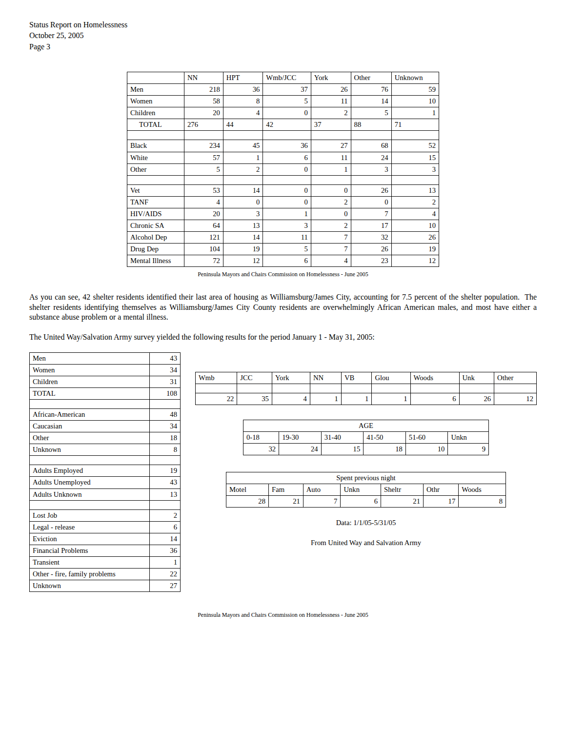Status Report on Homelessness
October 25, 2005
Page 3
| | NN | HPT | Wmb/JCC | York | Other | Unknown |
| --- | --- | --- | --- | --- | --- | --- |
| Men | 218 | 36 | 37 | 26 | 76 | 59 |
| Women | 58 | 8 | 5 | 11 | 14 | 10 |
| Children | 20 | 4 | 0 | 2 | 5 | 1 |
| TOTAL | 276 | 44 | 42 | 37 | 88 | 71 |
| Black | 234 | 45 | 36 | 27 | 68 | 52 |
| White | 57 | 1 | 6 | 11 | 24 | 15 |
| Other | 5 | 2 | 0 | 1 | 3 | 3 |
| Vet | 53 | 14 | 0 | 0 | 26 | 13 |
| TANF | 4 | 0 | 0 | 2 | 0 | 2 |
| HIV/AIDS | 20 | 3 | 1 | 0 | 7 | 4 |
| Chronic SA | 64 | 13 | 3 | 2 | 17 | 10 |
| Alcohol Dep | 121 | 14 | 11 | 7 | 32 | 26 |
| Drug Dep | 104 | 19 | 5 | 7 | 26 | 19 |
| Mental Illness | 72 | 12 | 6 | 4 | 23 | 12 |
Peninsula Mayors and Chairs Commission on Homelessness - June 2005
As you can see, 42 shelter residents identified their last area of housing as Williamsburg/James City, accounting for 7.5 percent of the shelter population. The shelter residents identifying themselves as Williamsburg/James City County residents are overwhelmingly African American males, and most have either a substance abuse problem or a mental illness.
The United Way/Salvation Army survey yielded the following results for the period January 1 - May 31, 2005:
| Men | 43 |
| Women | 34 |
| Children | 31 |
| TOTAL | 108 |
| African-American | 48 |
| Caucasian | 34 |
| Other | 18 |
| Unknown | 8 |
| Adults Employed | 19 |
| Adults Unemployed | 43 |
| Adults Unknown | 13 |
| Lost Job | 2 |
| Legal - release | 6 |
| Eviction | 14 |
| Financial Problems | 36 |
| Transient | 1 |
| Other - fire, family problems | 22 |
| Unknown | 27 |
| Wmb | JCC | York | NN | VB | Glou | Woods | Unk | Other |
| 22 | 35 | 4 | 1 | 1 | 1 | 6 | 26 | 12 |
| AGE |
| 0-18 | 19-30 | 31-40 | 41-50 | 51-60 | Unkn |
| 32 | 24 | 15 | 18 | 10 | 9 |
| Spent previous night |
| Motel | Fam | Auto | Unkn | Sheltr | Othr | Woods |
| 28 | 21 | 7 | 6 | 21 | 17 | 8 |
Data: 1/1/05-5/31/05
From United Way and Salvation Army
Peninsula Mayors and Chairs Commission on Homelessness - June 2005